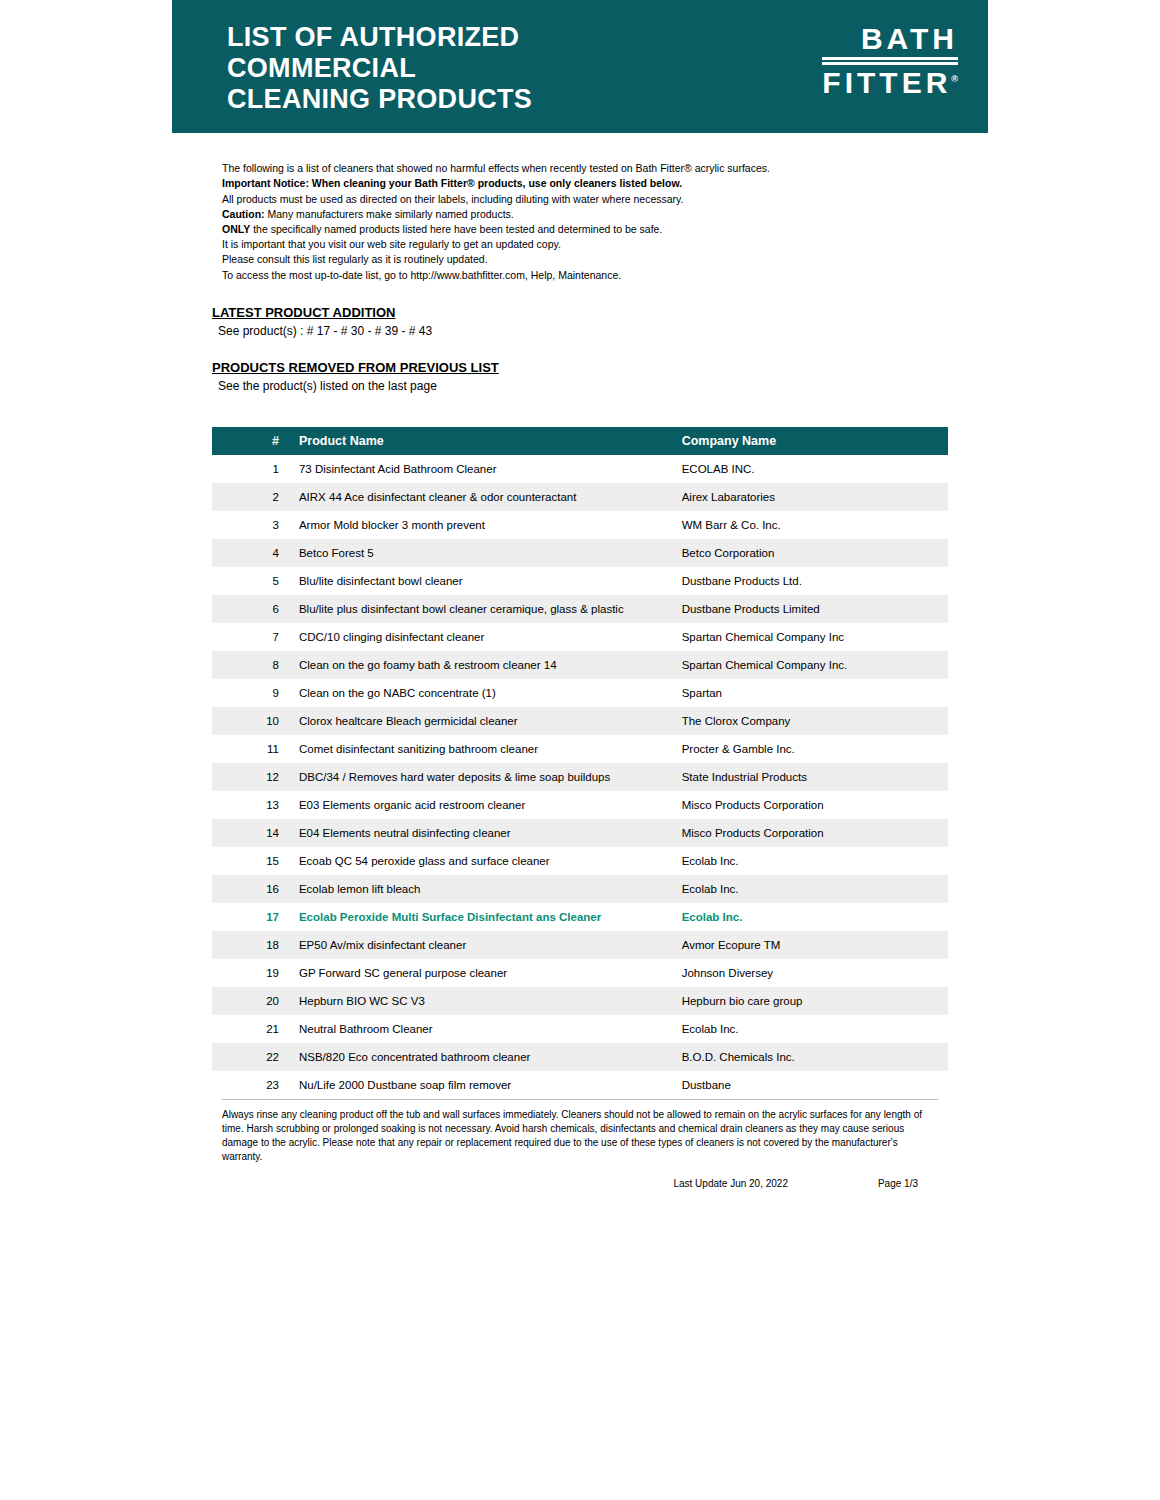List of Authorized Commercial
Cleaning Products
BATH FITTER®
The following is a list of cleaners that showed no harmful effects when recently tested on Bath Fitter® acrylic surfaces.
Important Notice: When cleaning your Bath Fitter® products, use only cleaners listed below.
All products must be used as directed on their labels, including diluting with water where necessary.
Caution: Many manufacturers make similarly named products.
ONLY the specifically named products listed here have been tested and determined to be safe.
It is important that you visit our web site regularly to get an updated copy.
Please consult this list regularly as it is routinely updated.
To access the most up-to-date list, go to http://www.bathfitter.com, Help, Maintenance.
LATEST PRODUCT ADDITION
See product(s) : # 17 - # 30 - # 39 - # 43
PRODUCTS REMOVED FROM PREVIOUS LIST
See the product(s) listed on the last page
| # | Product Name | Company Name |
| --- | --- | --- |
| 1 | 73 Disinfectant Acid Bathroom Cleaner | ECOLAB INC. |
| 2 | AIRX 44 Ace disinfectant cleaner & odor counteractant | Airex Labaratories |
| 3 | Armor Mold blocker 3 month prevent | WM Barr & Co. Inc. |
| 4 | Betco Forest 5 | Betco Corporation |
| 5 | Blu/lite disinfectant bowl cleaner | Dustbane Products Ltd. |
| 6 | Blu/lite plus disinfectant bowl cleaner ceramique, glass & plastic | Dustbane Products Limited |
| 7 | CDC/10 clinging disinfectant cleaner | Spartan Chemical Company Inc |
| 8 | Clean on the go foamy bath & restroom cleaner 14 | Spartan Chemical Company Inc. |
| 9 | Clean on the go NABC concentrate (1) | Spartan |
| 10 | Clorox healtcare Bleach germicidal cleaner | The Clorox Company |
| 11 | Comet disinfectant sanitizing bathroom cleaner | Procter & Gamble Inc. |
| 12 | DBC/34 / Removes hard water deposits & lime soap buildups | State Industrial Products |
| 13 | E03 Elements organic acid restroom cleaner | Misco Products Corporation |
| 14 | E04 Elements neutral disinfecting cleaner | Misco Products Corporation |
| 15 | Ecoab QC 54 peroxide glass and surface cleaner | Ecolab Inc. |
| 16 | Ecolab lemon lift bleach | Ecolab Inc. |
| 17 | Ecolab Peroxide Multi Surface Disinfectant ans Cleaner | Ecolab Inc. |
| 18 | EP50 Av/mix disinfectant cleaner | Avmor Ecopure TM |
| 19 | GP Forward SC general purpose cleaner | Johnson Diversey |
| 20 | Hepburn BIO WC SC V3 | Hepburn bio care group |
| 21 | Neutral Bathroom Cleaner | Ecolab Inc. |
| 22 | NSB/820 Eco concentrated bathroom cleaner | B.O.D. Chemicals Inc. |
| 23 | Nu/Life 2000 Dustbane soap film remover | Dustbane |
Always rinse any cleaning product off the tub and wall surfaces immediately. Cleaners should not be allowed to remain on the acrylic surfaces for any length of time. Harsh scrubbing or prolonged soaking is not necessary. Avoid harsh chemicals, disinfectants and chemical drain cleaners as they may cause serious damage to the acrylic. Please note that any repair or replacement required due to the use of these types of cleaners is not covered by the manufacturer's warranty.
Last Update Jun 20, 2022 Page 1/3